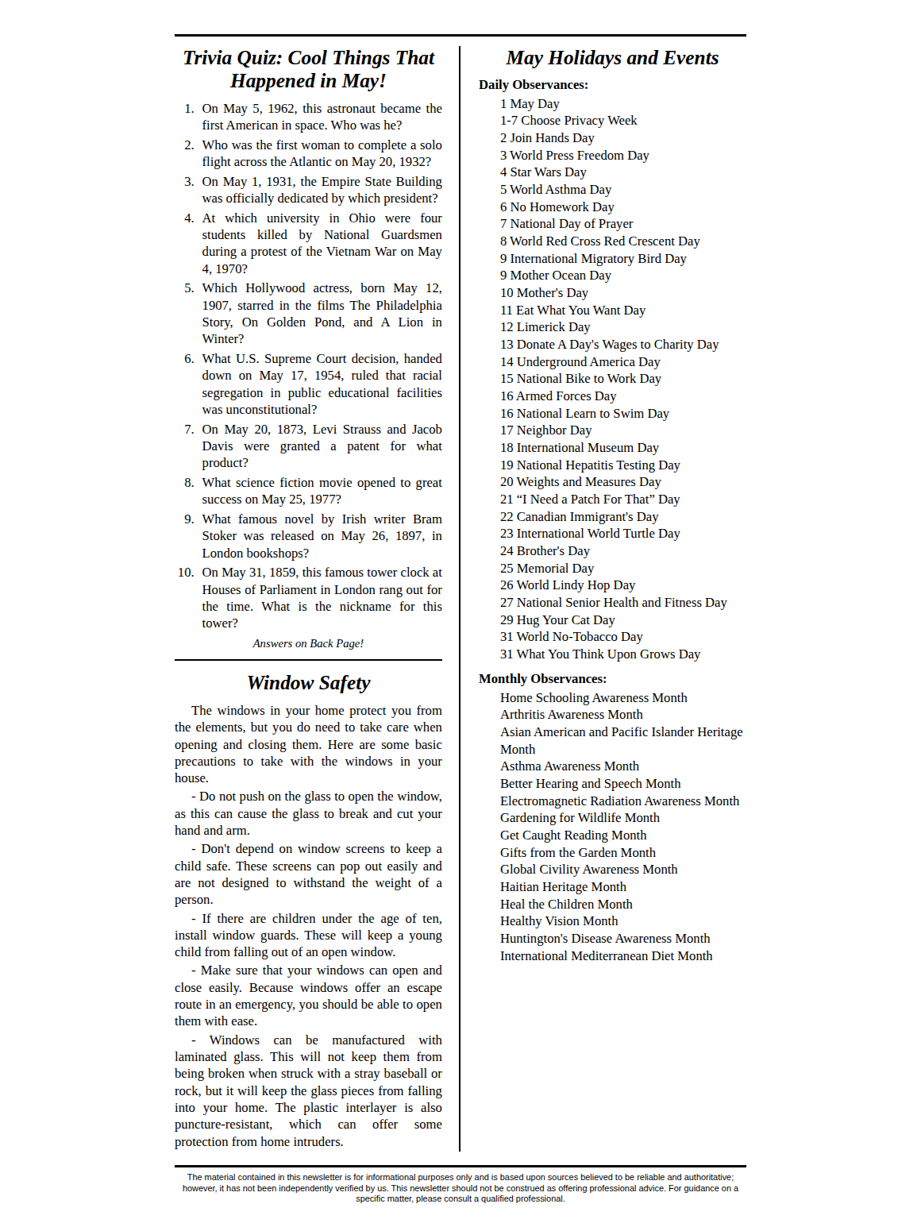Trivia Quiz: Cool Things That Happened in May!
On May 5, 1962, this astronaut became the first American in space. Who was he?
Who was the first woman to complete a solo flight across the Atlantic on May 20, 1932?
On May 1, 1931, the Empire State Building was officially dedicated by which president?
At which university in Ohio were four students killed by National Guardsmen during a protest of the Vietnam War on May 4, 1970?
Which Hollywood actress, born May 12, 1907, starred in the films The Philadelphia Story, On Golden Pond, and A Lion in Winter?
What U.S. Supreme Court decision, handed down on May 17, 1954, ruled that racial segregation in public educational facilities was unconstitutional?
On May 20, 1873, Levi Strauss and Jacob Davis were granted a patent for what product?
What science fiction movie opened to great success on May 25, 1977?
What famous novel by Irish writer Bram Stoker was released on May 26, 1897, in London bookshops?
On May 31, 1859, this famous tower clock at Houses of Parliament in London rang out for the time. What is the nickname for this tower?
Answers on Back Page!
Window Safety
The windows in your home protect you from the elements, but you do need to take care when opening and closing them. Here are some basic precautions to take with the windows in your house.
- Do not push on the glass to open the window, as this can cause the glass to break and cut your hand and arm.
- Don't depend on window screens to keep a child safe. These screens can pop out easily and are not designed to withstand the weight of a person.
- If there are children under the age of ten, install window guards. These will keep a young child from falling out of an open window.
- Make sure that your windows can open and close easily. Because windows offer an escape route in an emergency, you should be able to open them with ease.
- Windows can be manufactured with laminated glass. This will not keep them from being broken when struck with a stray baseball or rock, but it will keep the glass pieces from falling into your home. The plastic interlayer is also puncture-resistant, which can offer some protection from home intruders.
May Holidays and Events
Daily Observances:
1 May Day
1-7 Choose Privacy Week
2 Join Hands Day
3 World Press Freedom Day
4 Star Wars Day
5 World Asthma Day
6 No Homework Day
7 National Day of Prayer
8 World Red Cross Red Crescent Day
9 International Migratory Bird Day
9 Mother Ocean Day
10 Mother's Day
11 Eat What You Want Day
12 Limerick Day
13 Donate A Day's Wages to Charity Day
14 Underground America Day
15 National Bike to Work Day
16 Armed Forces Day
16 National Learn to Swim Day
17 Neighbor Day
18 International Museum Day
19 National Hepatitis Testing Day
20 Weights and Measures Day
21 “I Need a Patch For That” Day
22 Canadian Immigrant's Day
23 International World Turtle Day
24 Brother's Day
25 Memorial Day
26 World Lindy Hop Day
27 National Senior Health and Fitness Day
29 Hug Your Cat Day
31 World No-Tobacco Day
31 What You Think Upon Grows Day
Monthly Observances:
Home Schooling Awareness Month
Arthritis Awareness Month
Asian American and Pacific Islander Heritage Month
Asthma Awareness Month
Better Hearing and Speech Month
Electromagnetic Radiation Awareness Month
Gardening for Wildlife Month
Get Caught Reading Month
Gifts from the Garden Month
Global Civility Awareness Month
Haitian Heritage Month
Heal the Children Month
Healthy Vision Month
Huntington's Disease Awareness Month
International Mediterranean Diet Month
The material contained in this newsletter is for informational purposes only and is based upon sources believed to be reliable and authoritative; however, it has not been independently verified by us. This newsletter should not be construed as offering professional advice. For guidance on a specific matter, please consult a qualified professional.